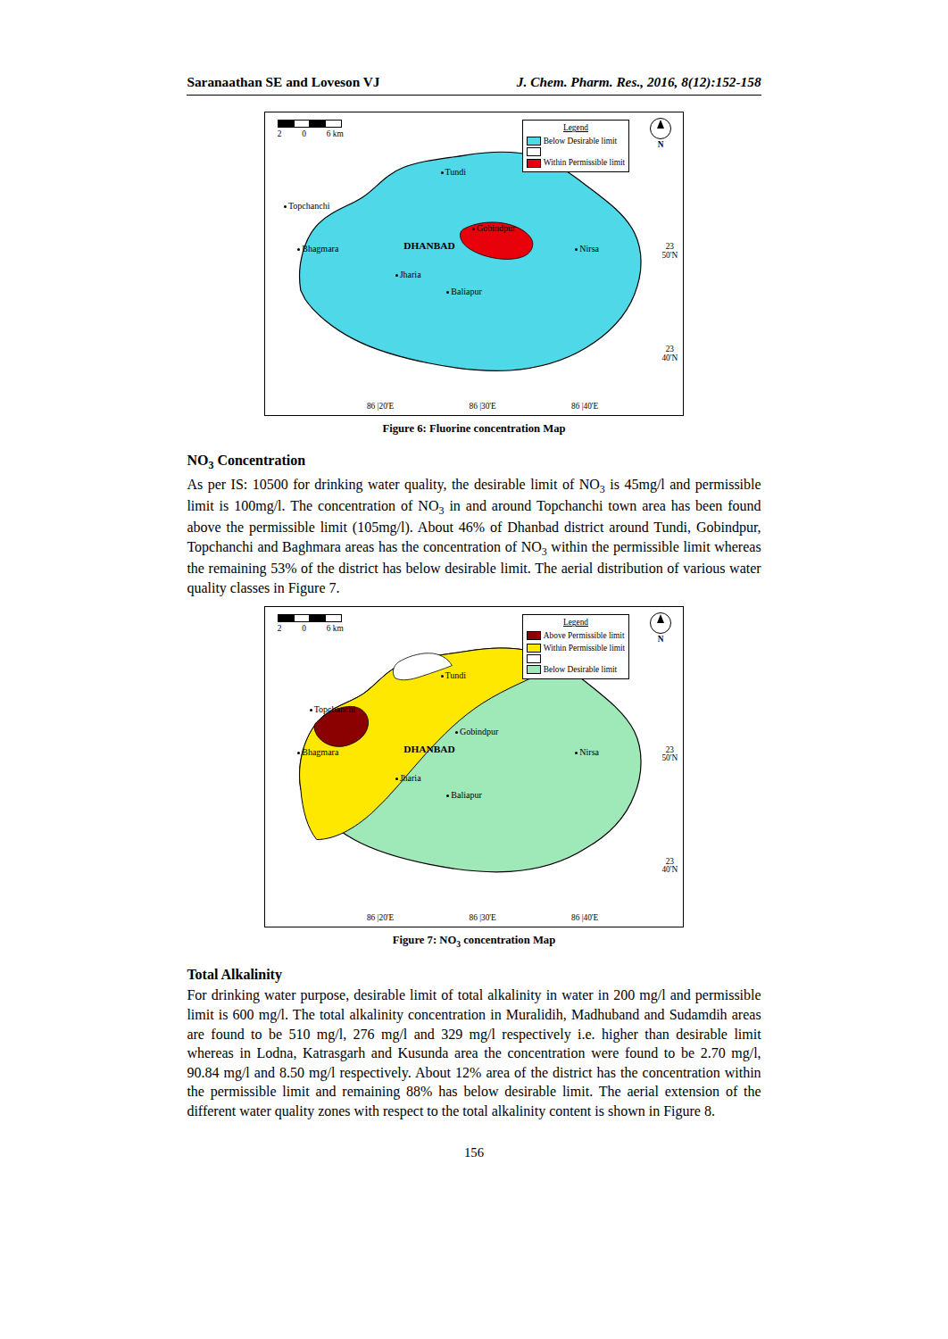Saranaathan SE and Loveson VJ
J. Chem. Pharm. Res., 2016, 8(12):152-158
206 km
Legend
Below Desirable limit
Within Permissible limit
N
Tundi
Topchanchi
Bhagmara
DHANBAD
Gobindpur
Nirsa
Jharia
Baliapur
23
50'N
23
40'N
86 |20'E 86 |30'E 86 |40'E
Figure 6: Fluorine concentration Map
NO3 Concentration
As per IS: 10500 for drinking water quality, the desirable limit of NO3 is 45mg/l and permissible limit is 100mg/l. The concentration of NO3 in and around Topchanchi town area has been found above the permissible limit (105mg/l). About 46% of Dhanbad district around Tundi, Gobindpur, Topchanchi and Baghmara areas has the concentration of NO3 within the permissible limit whereas the remaining 53% of the district has below desirable limit. The aerial distribution of various water quality classes in Figure 7.
206 km
Legend
Above Permissible limit
Within Permissible limit
Below Desirable limit
N
Tundi
Topchanchi
Bhagmara
DHANBAD
Gobindpur
Nirsa
Jharia
Baliapur
23
50'N
23
40'N
86 |20'E 86 |30'E 86 |40'E
Figure 7: NO3 concentration Map
Total Alkalinity
For drinking water purpose, desirable limit of total alkalinity in water in 200 mg/l and permissible limit is 600 mg/l. The total alkalinity concentration in Muralidih, Madhuband and Sudamdih areas are found to be 510 mg/l, 276 mg/l and 329 mg/l respectively i.e. higher than desirable limit whereas in Lodna, Katrasgarh and Kusunda area the concentration were found to be 2.70 mg/l, 90.84 mg/l and 8.50 mg/l respectively. About 12% area of the district has the concentration within the permissible limit and remaining 88% has below desirable limit. The aerial extension of the different water quality zones with respect to the total alkalinity content is shown in Figure 8.
156